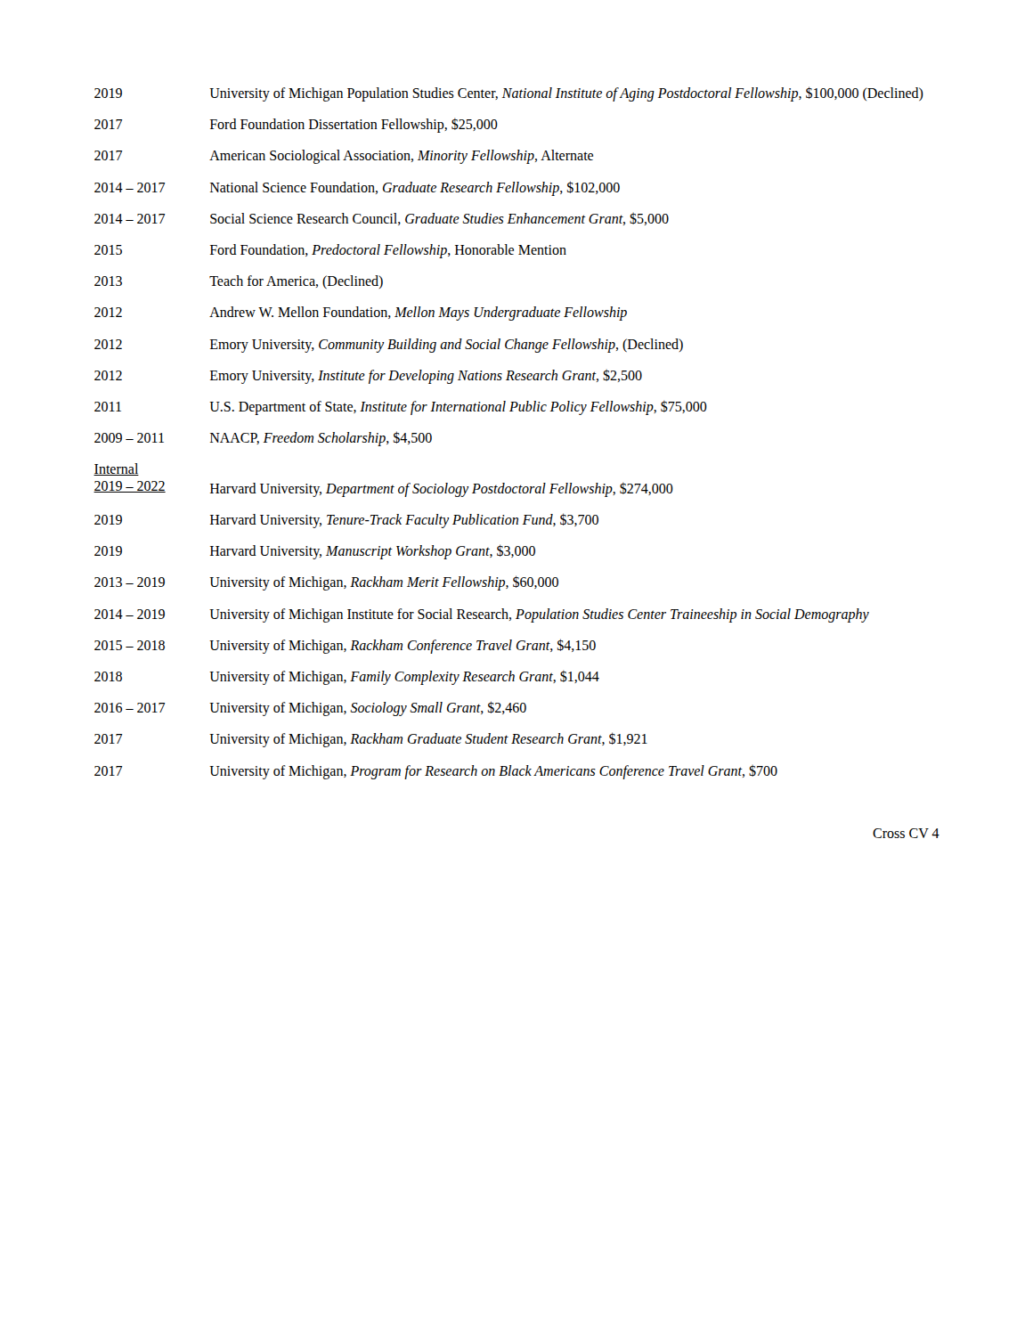| 2019 | University of Michigan Population Studies Center, National Institute of Aging Postdoctoral Fellowship , $100,000 (Declined) |
| 2017 | Ford Foundation Dissertation Fellowship, $25,000 |
| 2017 | American Sociological Association, Minority Fellowship , Alternate |
| 2014 – 2017 | National Science Foundation, Graduate Research Fellowship , $102,000 |
| 2014 – 2017 | Social Science Research Council, Graduate Studies Enhancement Grant , $5,000 |
| 2015 | Ford Foundation, Predoctoral Fellowship , Honorable Mention |
| 2013 | Teach for America, (Declined) |
| 2012 | Andrew W. Mellon Foundation, Mellon Mays Undergraduate Fellowship |
| 2012 | Emory University, Community Building and Social Change Fellowship , (Declined) |
| 2012 | Emory University, Institute for Developing Nations Research Grant , $2,500 |
| 2011 | U.S. Department of State, Institute for International Public Policy Fellowship , $75,000 |
| 2009 – 2011 | NAACP, Freedom Scholarship , $4,500 |
| Internal 2019 – 2022 | Harvard University, Department of Sociology Postdoctoral Fellowship , $274,000 |
| 2019 | Harvard University, Tenure-Track Faculty Publication Fund , $3,700 |
| 2019 | Harvard University, Manuscript Workshop Grant , $3,000 |
| 2013 – 2019 | University of Michigan, Rackham Merit Fellowship , $60,000 |
| 2014 – 2019 | University of Michigan Institute for Social Research, Population Studies Center Traineeship in Social Demography |
| 2015 – 2018 | University of Michigan, Rackham Conference Travel Grant , $4,150 |
| 2018 | University of Michigan, Family Complexity Research Grant , $1,044 |
| 2016 – 2017 | University of Michigan, Sociology Small Grant , $2,460 |
| 2017 | University of Michigan, Rackham Graduate Student Research Grant , $1,921 |
| 2017 | University of Michigan, Program for Research on Black Americans Conference Travel Grant , $700 |
Cross CV 4